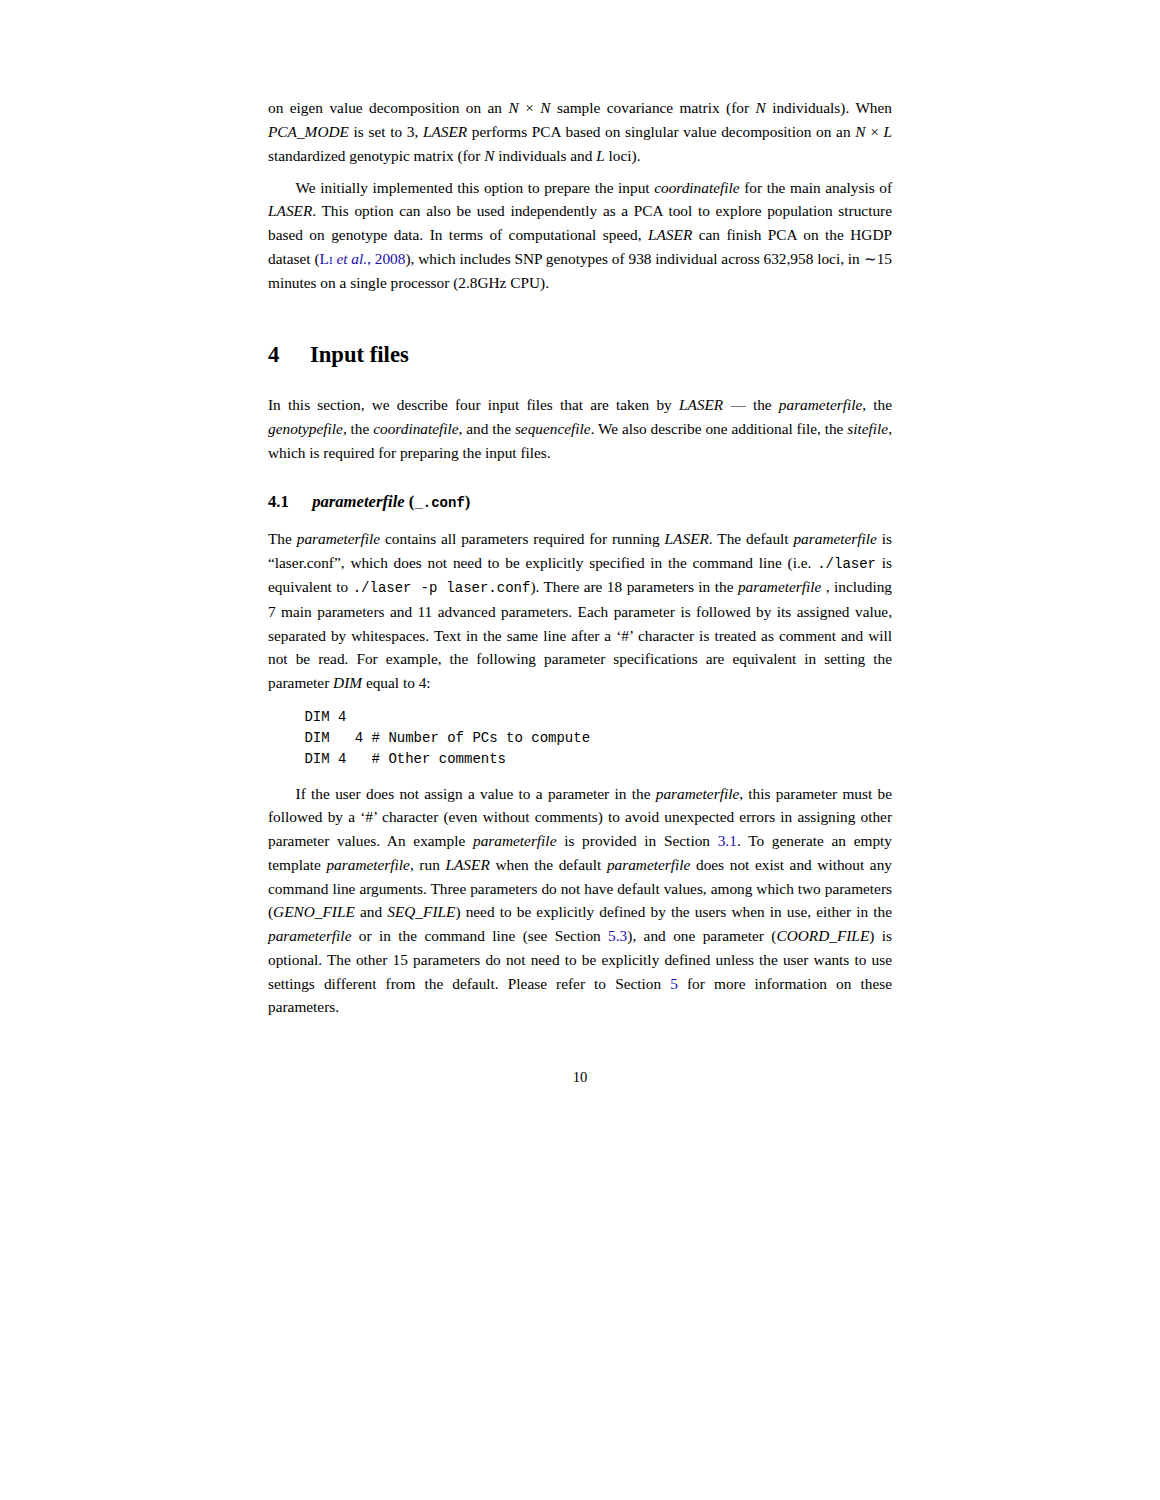on eigen value decomposition on an N × N sample covariance matrix (for N individuals). When PCA_MODE is set to 3, LASER performs PCA based on singlular value decomposition on an N × L standardized genotypic matrix (for N individuals and L loci).
We initially implemented this option to prepare the input coordinatefile for the main analysis of LASER. This option can also be used independently as a PCA tool to explore population structure based on genotype data. In terms of computational speed, LASER can finish PCA on the HGDP dataset (Li et al., 2008), which includes SNP genotypes of 938 individual across 632,958 loci, in ∼15 minutes on a single processor (2.8GHz CPU).
4 Input files
In this section, we describe four input files that are taken by LASER — the parameterfile, the genotypefile, the coordinatefile, and the sequencefile. We also describe one additional file, the sitefile, which is required for preparing the input files.
4.1 parameterfile (_.conf)
The parameterfile contains all parameters required for running LASER. The default parameterfile is “laser.conf”, which does not need to be explicitly specified in the command line (i.e. ./laser is equivalent to ./laser -p laser.conf). There are 18 parameters in the parameterfile , including 7 main parameters and 11 advanced parameters. Each parameter is followed by its assigned value, separated by whitespaces. Text in the same line after a ‘#’ character is treated as comment and will not be read. For example, the following parameter specifications are equivalent in setting the parameter DIM equal to 4:
DIM 4 DIM 4 # Number of PCs to compute DIM 4 # Other comments
If the user does not assign a value to a parameter in the parameterfile, this parameter must be followed by a ‘#’ character (even without comments) to avoid unexpected errors in assigning other parameter values. An example parameterfile is provided in Section 3.1. To generate an empty template parameterfile, run LASER when the default parameterfile does not exist and without any command line arguments. Three parameters do not have default values, among which two parameters (GENO_FILE and SEQ_FILE) need to be explicitly defined by the users when in use, either in the parameterfile or in the command line (see Section 5.3), and one parameter (COORD_FILE) is optional. The other 15 parameters do not need to be explicitly defined unless the user wants to use settings different from the default. Please refer to Section 5 for more information on these parameters.
10